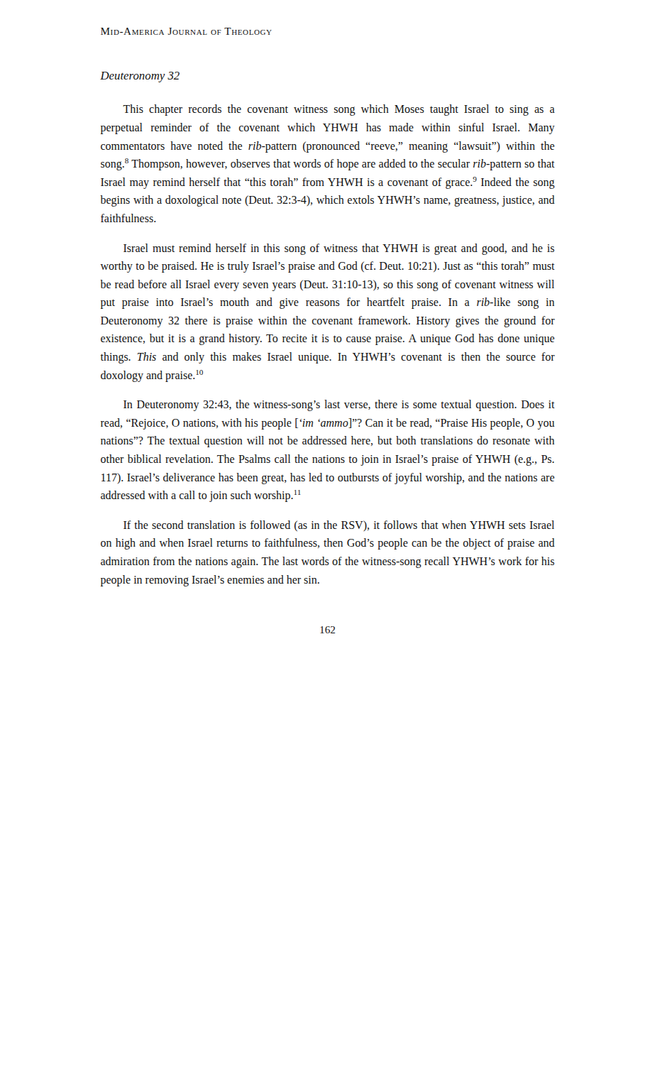Mid-America Journal of Theology
Deuteronomy 32
This chapter records the covenant witness song which Moses taught Israel to sing as a perpetual reminder of the covenant which YHWH has made within sinful Israel. Many commentators have noted the rib-pattern (pronounced “reeve,” meaning “lawsuit”) within the song.8 Thompson, however, observes that words of hope are added to the secular rib-pattern so that Israel may remind herself that “this torah” from YHWH is a covenant of grace.9 Indeed the song begins with a doxological note (Deut. 32:3-4), which extols YHWH’s name, greatness, justice, and faithfulness.
Israel must remind herself in this song of witness that YHWH is great and good, and he is worthy to be praised. He is truly Israel’s praise and God (cf. Deut. 10:21). Just as “this torah” must be read before all Israel every seven years (Deut. 31:10-13), so this song of covenant witness will put praise into Israel’s mouth and give reasons for heartfelt praise. In a rib-like song in Deuteronomy 32 there is praise within the covenant framework. History gives the ground for existence, but it is a grand history. To recite it is to cause praise. A unique God has done unique things. This and only this makes Israel unique. In YHWH’s covenant is then the source for doxology and praise.10
In Deuteronomy 32:43, the witness-song’s last verse, there is some textual question. Does it read, “Rejoice, O nations, with his people [‘im ‘ammo]”? Can it be read, “Praise His people, O you nations”? The textual question will not be addressed here, but both translations do resonate with other biblical revelation. The Psalms call the nations to join in Israel’s praise of YHWH (e.g., Ps. 117). Israel’s deliverance has been great, has led to outbursts of joyful worship, and the nations are addressed with a call to join such worship.11
If the second translation is followed (as in the RSV), it follows that when YHWH sets Israel on high and when Israel returns to faithfulness, then God’s people can be the object of praise and admiration from the nations again. The last words of the witness-song recall YHWH’s work for his people in removing Israel’s enemies and her sin.
162